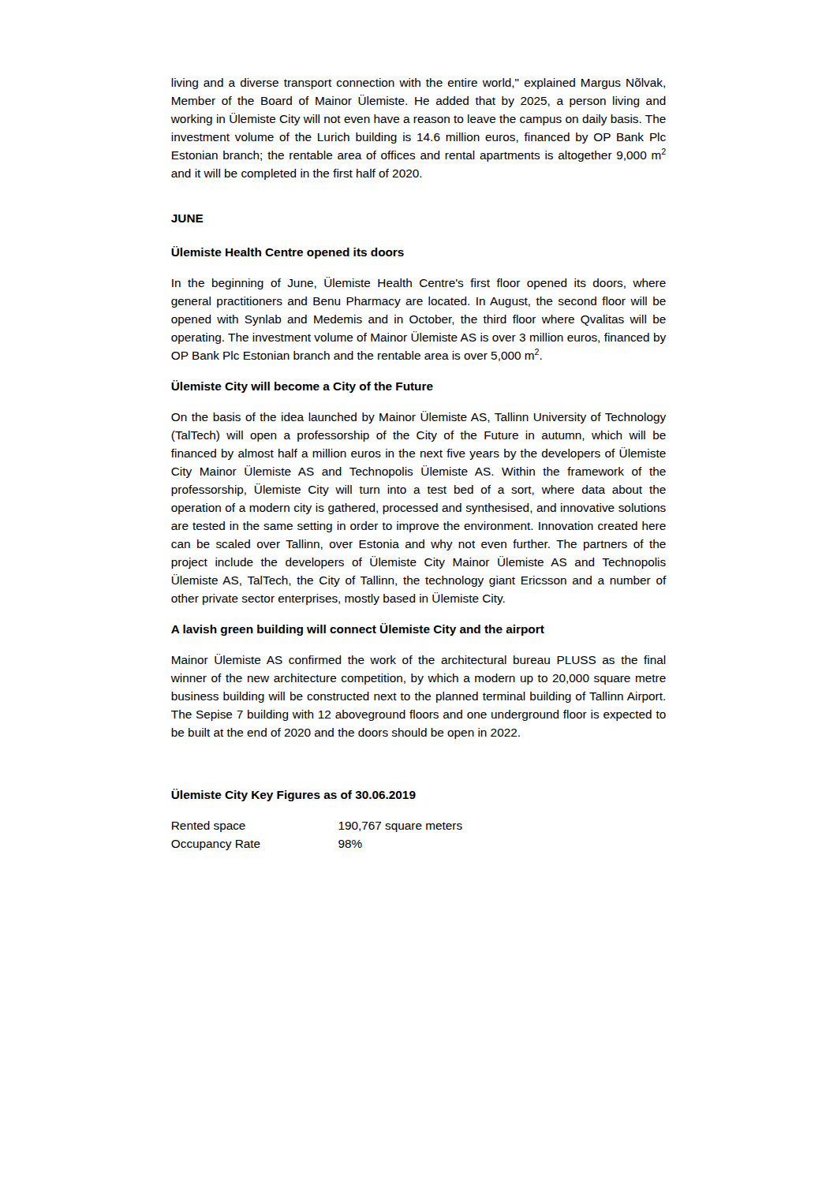living and a diverse transport connection with the entire world," explained Margus Nõlvak, Member of the Board of Mainor Ülemiste. He added that by 2025, a person living and working in Ülemiste City will not even have a reason to leave the campus on daily basis. The investment volume of the Lurich building is 14.6 million euros, financed by OP Bank Plc Estonian branch; the rentable area of offices and rental apartments is altogether 9,000 m2 and it will be completed in the first half of 2020.
JUNE
Ülemiste Health Centre opened its doors
In the beginning of June, Ülemiste Health Centre's first floor opened its doors, where general practitioners and Benu Pharmacy are located. In August, the second floor will be opened with Synlab and Medemis and in October, the third floor where Qvalitas will be operating. The investment volume of Mainor Ülemiste AS is over 3 million euros, financed by OP Bank Plc Estonian branch and the rentable area is over 5,000 m2.
Ülemiste City will become a City of the Future
On the basis of the idea launched by Mainor Ülemiste AS, Tallinn University of Technology (TalTech) will open a professorship of the City of the Future in autumn, which will be financed by almost half a million euros in the next five years by the developers of Ülemiste City Mainor Ülemiste AS and Technopolis Ülemiste AS. Within the framework of the professorship, Ülemiste City will turn into a test bed of a sort, where data about the operation of a modern city is gathered, processed and synthesised, and innovative solutions are tested in the same setting in order to improve the environment. Innovation created here can be scaled over Tallinn, over Estonia and why not even further. The partners of the project include the developers of Ülemiste City Mainor Ülemiste AS and Technopolis Ülemiste AS, TalTech, the City of Tallinn, the technology giant Ericsson and a number of other private sector enterprises, mostly based in Ülemiste City.
A lavish green building will connect Ülemiste City and the airport
Mainor Ülemiste AS confirmed the work of the architectural bureau PLUSS as the final winner of the new architecture competition, by which a modern up to 20,000 square metre business building will be constructed next to the planned terminal building of Tallinn Airport. The Sepise 7 building with 12 aboveground floors and one underground floor is expected to be built at the end of 2020 and the doors should be open in 2022.
Ülemiste City Key Figures as of 30.06.2019
| Rented space | 190,767 square meters |
| Occupancy Rate | 98% |